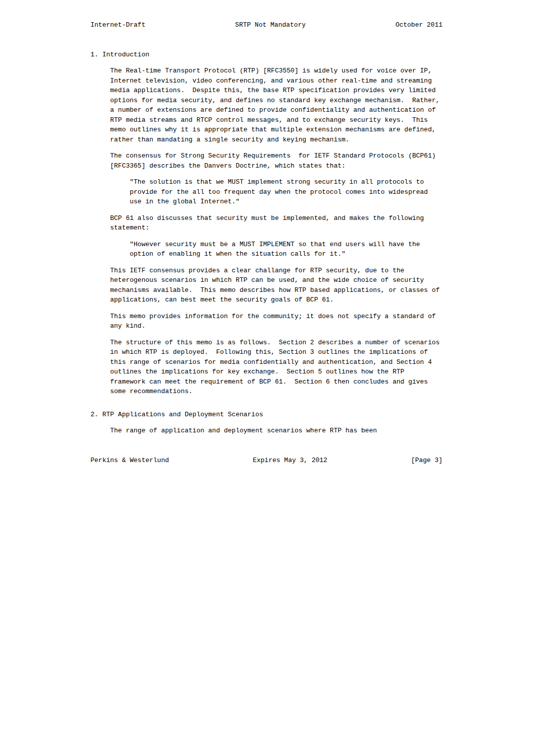Internet-Draft SRTP Not Mandatory October 2011
1. Introduction
The Real-time Transport Protocol (RTP) [RFC3550] is widely used for voice over IP, Internet television, video conferencing, and various other real-time and streaming media applications. Despite this, the base RTP specification provides very limited options for media security, and defines no standard key exchange mechanism. Rather, a number of extensions are defined to provide confidentiality and authentication of RTP media streams and RTCP control messages, and to exchange security keys. This memo outlines why it is appropriate that multiple extension mechanisms are defined, rather than mandating a single security and keying mechanism.
The consensus for Strong Security Requirements for IETF Standard Protocols (BCP61) [RFC3365] describes the Danvers Doctrine, which states that:
"The solution is that we MUST implement strong security in all protocols to provide for the all too frequent day when the protocol comes into widespread use in the global Internet."
BCP 61 also discusses that security must be implemented, and makes the following statement:
"However security must be a MUST IMPLEMENT so that end users will have the option of enabling it when the situation calls for it."
This IETF consensus provides a clear challange for RTP security, due to the heterogenous scenarios in which RTP can be used, and the wide choice of security mechanisms available. This memo describes how RTP based applications, or classes of applications, can best meet the security goals of BCP 61.
This memo provides information for the community; it does not specify a standard of any kind.
The structure of this memo is as follows. Section 2 describes a number of scenarios in which RTP is deployed. Following this, Section 3 outlines the implications of this range of scenarios for media confidentially and authentication, and Section 4 outlines the implications for key exchange. Section 5 outlines how the RTP framework can meet the requirement of BCP 61. Section 6 then concludes and gives some recommendations.
2. RTP Applications and Deployment Scenarios
The range of application and deployment scenarios where RTP has been
Perkins & Westerlund Expires May 3, 2012 [Page 3]